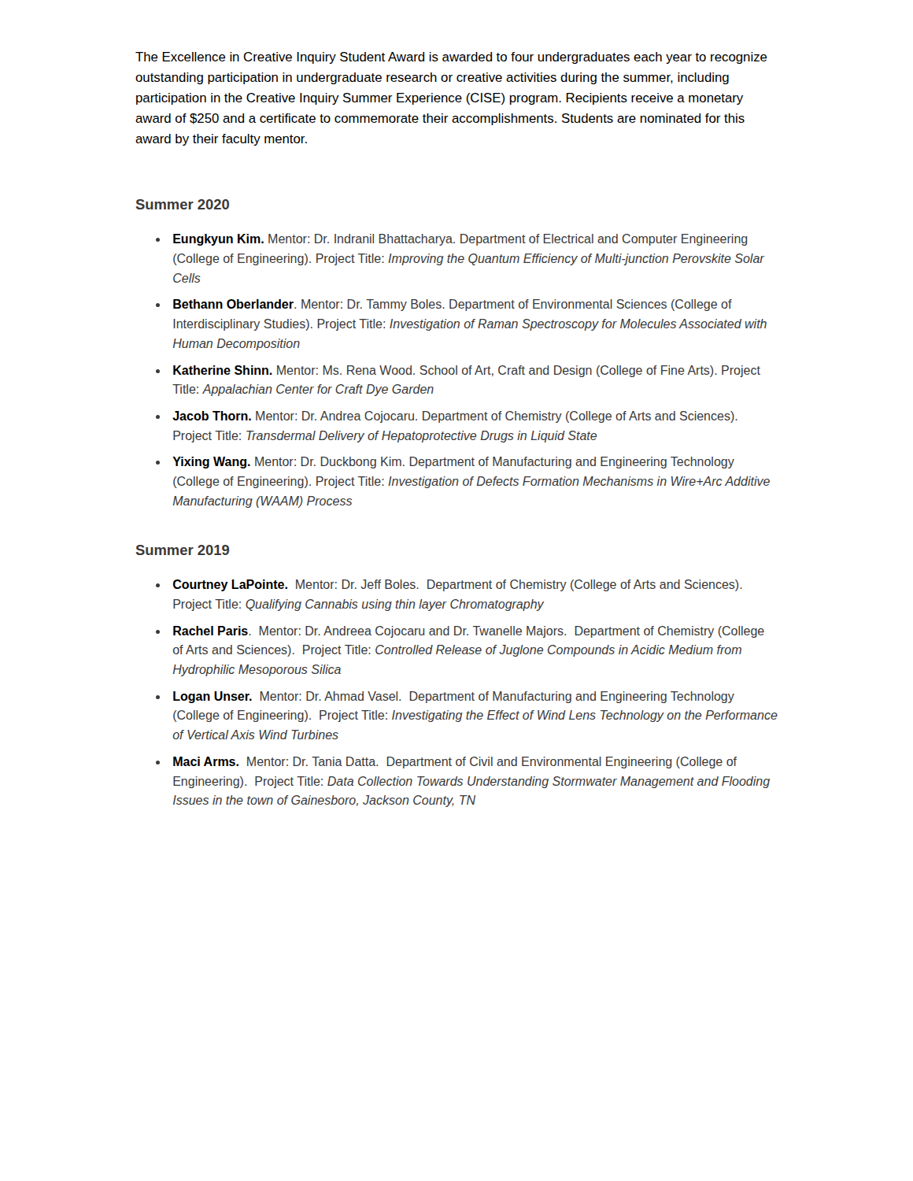The Excellence in Creative Inquiry Student Award is awarded to four undergraduates each year to recognize outstanding participation in undergraduate research or creative activities during the summer, including participation in the Creative Inquiry Summer Experience (CISE) program. Recipients receive a monetary award of $250 and a certificate to commemorate their accomplishments. Students are nominated for this award by their faculty mentor.
Summer 2020
Eungkyun Kim. Mentor: Dr. Indranil Bhattacharya. Department of Electrical and Computer Engineering (College of Engineering). Project Title: Improving the Quantum Efficiency of Multi-junction Perovskite Solar Cells
Bethann Oberlander. Mentor: Dr. Tammy Boles. Department of Environmental Sciences (College of Interdisciplinary Studies). Project Title: Investigation of Raman Spectroscopy for Molecules Associated with Human Decomposition
Katherine Shinn. Mentor: Ms. Rena Wood. School of Art, Craft and Design (College of Fine Arts). Project Title: Appalachian Center for Craft Dye Garden
Jacob Thorn. Mentor: Dr. Andrea Cojocaru. Department of Chemistry (College of Arts and Sciences). Project Title: Transdermal Delivery of Hepatoprotective Drugs in Liquid State
Yixing Wang. Mentor: Dr. Duckbong Kim. Department of Manufacturing and Engineering Technology (College of Engineering). Project Title: Investigation of Defects Formation Mechanisms in Wire+Arc Additive Manufacturing (WAAM) Process
Summer 2019
Courtney LaPointe. Mentor: Dr. Jeff Boles. Department of Chemistry (College of Arts and Sciences). Project Title: Qualifying Cannabis using thin layer Chromatography
Rachel Paris. Mentor: Dr. Andreea Cojocaru and Dr. Twanelle Majors. Department of Chemistry (College of Arts and Sciences). Project Title: Controlled Release of Juglone Compounds in Acidic Medium from Hydrophilic Mesoporous Silica
Logan Unser. Mentor: Dr. Ahmad Vasel. Department of Manufacturing and Engineering Technology (College of Engineering). Project Title: Investigating the Effect of Wind Lens Technology on the Performance of Vertical Axis Wind Turbines
Maci Arms. Mentor: Dr. Tania Datta. Department of Civil and Environmental Engineering (College of Engineering). Project Title: Data Collection Towards Understanding Stormwater Management and Flooding Issues in the town of Gainesboro, Jackson County, TN